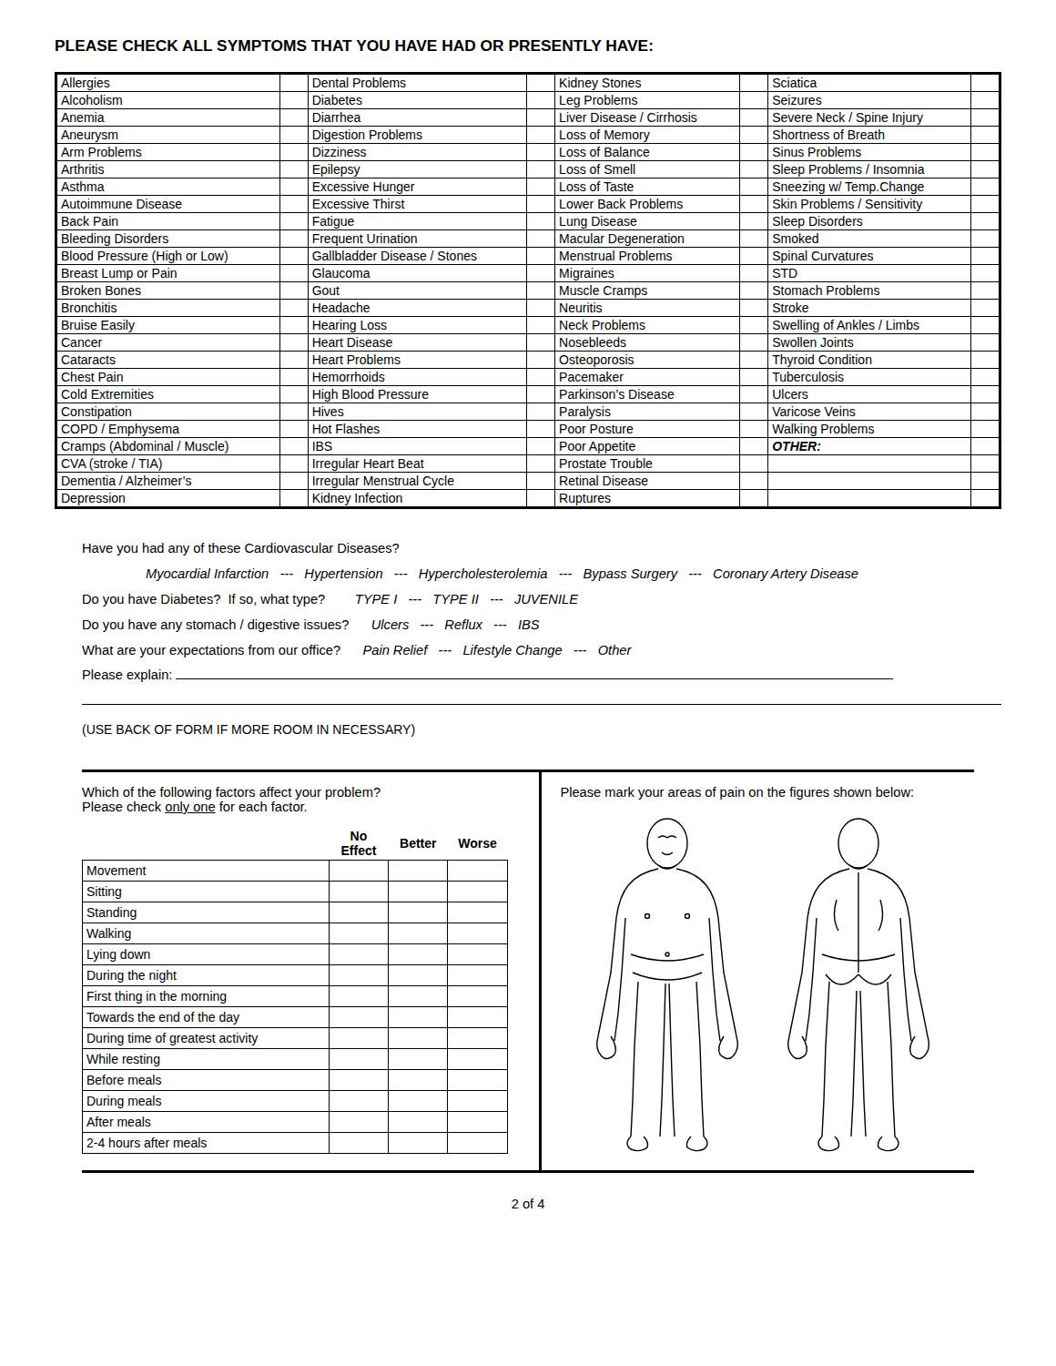PLEASE CHECK ALL SYMPTOMS THAT YOU HAVE HAD OR PRESENTLY HAVE:
| Allergies | | Dental Problems | | Kidney Stones | | Sciatica | |
| Alcoholism | | Diabetes | | Leg Problems | | Seizures | |
| Anemia | | Diarrhea | | Liver Disease / Cirrhosis | | Severe Neck / Spine Injury | |
| Aneurysm | | Digestion Problems | | Loss of Memory | | Shortness of Breath | |
| Arm Problems | | Dizziness | | Loss of Balance | | Sinus Problems | |
| Arthritis | | Epilepsy | | Loss of Smell | | Sleep Problems / Insomnia | |
| Asthma | | Excessive Hunger | | Loss of Taste | | Sneezing w/ Temp.Change | |
| Autoimmune Disease | | Excessive Thirst | | Lower Back Problems | | Skin Problems / Sensitivity | |
| Back Pain | | Fatigue | | Lung Disease | | Sleep Disorders | |
| Bleeding Disorders | | Frequent Urination | | Macular Degeneration | | Smoked | |
| Blood Pressure (High or Low) | | Gallbladder Disease / Stones | | Menstrual Problems | | Spinal Curvatures | |
| Breast Lump or Pain | | Glaucoma | | Migraines | | STD | |
| Broken Bones | | Gout | | Muscle Cramps | | Stomach Problems | |
| Bronchitis | | Headache | | Neuritis | | Stroke | |
| Bruise Easily | | Hearing Loss | | Neck Problems | | Swelling of Ankles / Limbs | |
| Cancer | | Heart Disease | | Nosebleeds | | Swollen Joints | |
| Cataracts | | Heart Problems | | Osteoporosis | | Thyroid Condition | |
| Chest Pain | | Hemorrhoids | | Pacemaker | | Tuberculosis | |
| Cold Extremities | | High Blood Pressure | | Parkinson’s Disease | | Ulcers | |
| Constipation | | Hives | | Paralysis | | Varicose Veins | |
| COPD / Emphysema | | Hot Flashes | | Poor Posture | | Walking Problems | |
| Cramps (Abdominal / Muscle) | | IBS | | Poor Appetite | | OTHER: | |
| CVA (stroke / TIA) | | Irregular Heart Beat | | Prostate Trouble | | | |
| Dementia / Alzheimer’s | | Irregular Menstrual Cycle | | Retinal Disease | | | |
| Depression | | Kidney Infection | | Ruptures | | | |
Have you had any of these Cardiovascular Diseases?
Myocardial Infarction --- Hypertension --- Hypercholesterolemia --- Bypass Surgery --- Coronary Artery Disease
Do you have Diabetes? If so, what type? TYPE I --- TYPE II --- JUVENILE
Do you have any stomach / digestive issues? Ulcers --- Reflux --- IBS
What are your expectations from our office? Pain Relief --- Lifestyle Change --- Other
Please explain:
(USE BACK OF FORM IF MORE ROOM IN NECESSARY)
Which of the following factors affect your problem?
Please check only one for each factor.
| | No Effect | Better | Worse |
| Movement | | | |
| Sitting | | | |
| Standing | | | |
| Walking | | | |
| Lying down | | | |
| During the night | | | |
| First thing in the morning | | | |
| Towards the end of the day | | | |
| During time of greatest activity | | | |
| While resting | | | |
| Before meals | | | |
| During meals | | | |
| After meals | | | |
| 2-4 hours after meals | | | |
Please mark your areas of pain on the figures shown below:
2 of 4